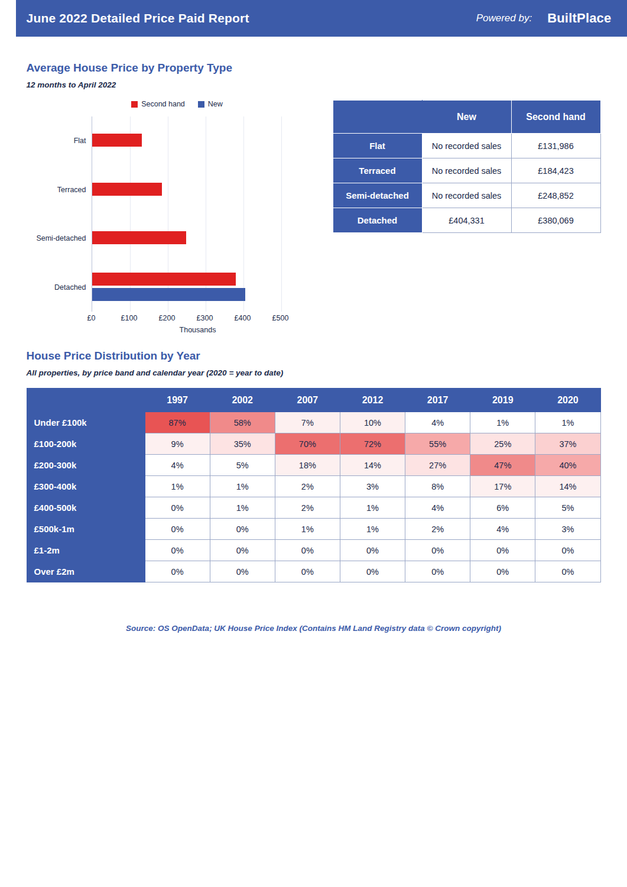June 2022 Detailed Price Paid Report
Powered by: BuiltPlace
Average House Price by Property Type
12 months to April 2022
Second hand New
Flat
Terraced
Semi-detached
Detached
£0 £100 £200 £300 £400 £500
Thousands
| | New | Second hand |
| --- | --- | --- |
| Flat | No recorded sales | £131,986 |
| Terraced | No recorded sales | £184,423 |
| Semi-detached | No recorded sales | £248,852 |
| Detached | £404,331 | £380,069 |
House Price Distribution by Year
All properties, by price band and calendar year (2020 = year to date)
| | 1997 | 2002 | 2007 | 2012 | 2017 | 2019 | 2020 |
| --- | --- | --- | --- | --- | --- | --- | --- |
| Under £100k | 87% | 58% | 7% | 10% | 4% | 1% | 1% |
| £100-200k | 9% | 35% | 70% | 72% | 55% | 25% | 37% |
| £200-300k | 4% | 5% | 18% | 14% | 27% | 47% | 40% |
| £300-400k | 1% | 1% | 2% | 3% | 8% | 17% | 14% |
| £400-500k | 0% | 1% | 2% | 1% | 4% | 6% | 5% |
| £500k-1m | 0% | 0% | 1% | 1% | 2% | 4% | 3% |
| £1-2m | 0% | 0% | 0% | 0% | 0% | 0% | 0% |
| Over £2m | 0% | 0% | 0% | 0% | 0% | 0% | 0% |
Source: OS OpenData; UK House Price Index (Contains HM Land Registry data © Crown copyright)